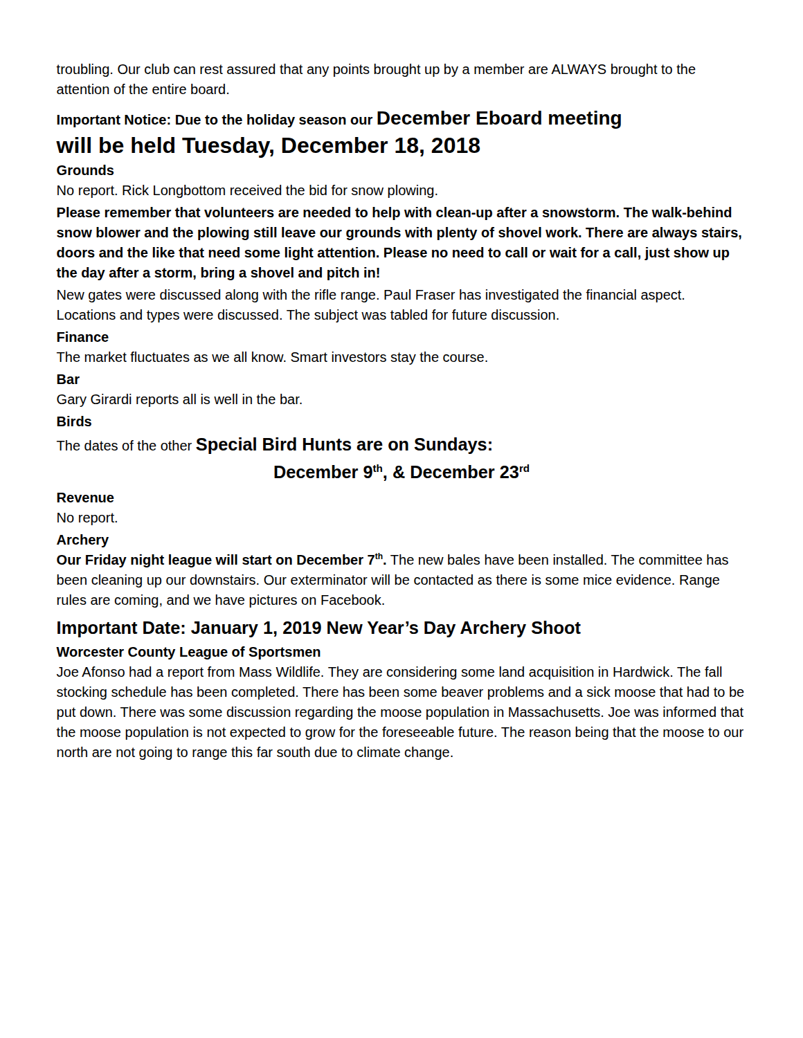troubling. Our club can rest assured that any points brought up by a member are ALWAYS brought to the attention of the entire board.
Important Notice: Due to the holiday season our December Eboard meeting
will be held Tuesday, December 18, 2018
Grounds
No report. Rick Longbottom received the bid for snow plowing.
Please remember that volunteers are needed to help with clean-up after a snowstorm. The walk-behind snow blower and the plowing still leave our grounds with plenty of shovel work. There are always stairs, doors and the like that need some light attention. Please no need to call or wait for a call, just show up the day after a storm, bring a shovel and pitch in!
New gates were discussed along with the rifle range. Paul Fraser has investigated the financial aspect. Locations and types were discussed. The subject was tabled for future discussion.
Finance
The market fluctuates as we all know. Smart investors stay the course.
Bar
Gary Girardi reports all is well in the bar.
Birds
The dates of the other Special Bird Hunts are on Sundays:
December 9th, & December 23rd
Revenue
No report.
Archery
Our Friday night league will start on December 7th. The new bales have been installed. The committee has been cleaning up our downstairs. Our exterminator will be contacted as there is some mice evidence. Range rules are coming, and we have pictures on Facebook.
Important Date: January 1, 2019 New Year’s Day Archery Shoot
Worcester County League of Sportsmen
Joe Afonso had a report from Mass Wildlife. They are considering some land acquisition in Hardwick. The fall stocking schedule has been completed. There has been some beaver problems and a sick moose that had to be put down. There was some discussion regarding the moose population in Massachusetts. Joe was informed that the moose population is not expected to grow for the foreseeable future. The reason being that the moose to our north are not going to range this far south due to climate change.